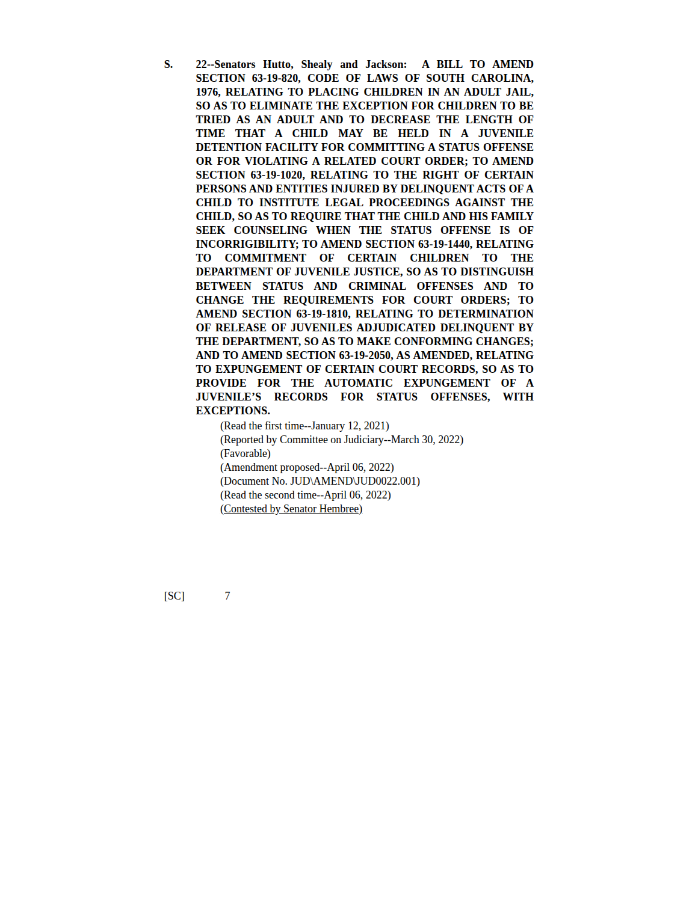S.
22--Senators Hutto, Shealy and Jackson: A BILL TO AMEND SECTION 63-19-820, CODE OF LAWS OF SOUTH CAROLINA, 1976, RELATING TO PLACING CHILDREN IN AN ADULT JAIL, SO AS TO ELIMINATE THE EXCEPTION FOR CHILDREN TO BE TRIED AS AN ADULT AND TO DECREASE THE LENGTH OF TIME THAT A CHILD MAY BE HELD IN A JUVENILE DETENTION FACILITY FOR COMMITTING A STATUS OFFENSE OR FOR VIOLATING A RELATED COURT ORDER; TO AMEND SECTION 63-19-1020, RELATING TO THE RIGHT OF CERTAIN PERSONS AND ENTITIES INJURED BY DELINQUENT ACTS OF A CHILD TO INSTITUTE LEGAL PROCEEDINGS AGAINST THE CHILD, SO AS TO REQUIRE THAT THE CHILD AND HIS FAMILY SEEK COUNSELING WHEN THE STATUS OFFENSE IS OF INCORRIGIBILITY; TO AMEND SECTION 63-19-1440, RELATING TO COMMITMENT OF CERTAIN CHILDREN TO THE DEPARTMENT OF JUVENILE JUSTICE, SO AS TO DISTINGUISH BETWEEN STATUS AND CRIMINAL OFFENSES AND TO CHANGE THE REQUIREMENTS FOR COURT ORDERS; TO AMEND SECTION 63-19-1810, RELATING TO DETERMINATION OF RELEASE OF JUVENILES ADJUDICATED DELINQUENT BY THE DEPARTMENT, SO AS TO MAKE CONFORMING CHANGES; AND TO AMEND SECTION 63-19-2050, AS AMENDED, RELATING TO EXPUNGEMENT OF CERTAIN COURT RECORDS, SO AS TO PROVIDE FOR THE AUTOMATIC EXPUNGEMENT OF A JUVENILE’S RECORDS FOR STATUS OFFENSES, WITH EXCEPTIONS.
(Read the first time--January 12, 2021)
(Reported by Committee on Judiciary--March 30, 2022)
(Favorable)
(Amendment proposed--April 06, 2022)
(Document No. JUD\AMEND\JUD0022.001)
(Read the second time--April 06, 2022)
(Contested by Senator Hembree)
[SC]
7